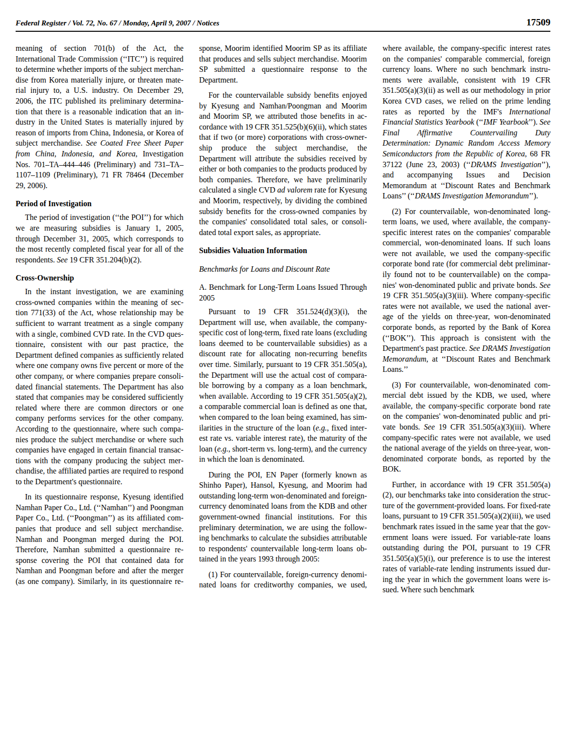Federal Register / Vol. 72, No. 67 / Monday, April 9, 2007 / Notices
17509
meaning of section 701(b) of the Act, the International Trade Commission (‘‘ITC’’) is required to determine whether imports of the subject merchandise from Korea materially injure, or threaten material injury to, a U.S. industry. On December 29, 2006, the ITC published its preliminary determination that there is a reasonable indication that an industry in the United States is materially injured by reason of imports from China, Indonesia, or Korea of subject merchandise. See Coated Free Sheet Paper from China, Indonesia, and Korea, Investigation Nos. 701–TA–444–446 (Preliminary) and 731–TA–1107–1109 (Preliminary), 71 FR 78464 (December 29, 2006).
Period of Investigation
The period of investigation (‘‘the POI’’) for which we are measuring subsidies is January 1, 2005, through December 31, 2005, which corresponds to the most recently completed fiscal year for all of the respondents. See 19 CFR 351.204(b)(2).
Cross-Ownership
In the instant investigation, we are examining cross-owned companies within the meaning of section 771(33) of the Act, whose relationship may be sufficient to warrant treatment as a single company with a single, combined CVD rate. In the CVD questionnaire, consistent with our past practice, the Department defined companies as sufficiently related where one company owns five percent or more of the other company, or where companies prepare consolidated financial statements. The Department has also stated that companies may be considered sufficiently related where there are common directors or one company performs services for the other company. According to the questionnaire, where such companies produce the subject merchandise or where such companies have engaged in certain financial transactions with the company producing the subject merchandise, the affiliated parties are required to respond to the Department's questionnaire.
In its questionnaire response, Kyesung identified Namhan Paper Co., Ltd. (‘‘Namhan’’) and Poongman Paper Co., Ltd. (‘‘Poongman’’) as its affiliated companies that produce and sell subject merchandise. Namhan and Poongman merged during the POI. Therefore, Namhan submitted a questionnaire response covering the POI that contained data for Namhan and Poongman before and after the merger (as one company). Similarly, in its questionnaire response, Moorim identified Moorim SP as its affiliate that produces and sells subject merchandise. Moorim SP submitted a questionnaire response to the Department.
For the countervailable subsidy benefits enjoyed by Kyesung and Namhan/Poongman and Moorim and Moorim SP, we attributed those benefits in accordance with 19 CFR 351.525(b)(6)(ii), which states that if two (or more) corporations with cross-ownership produce the subject merchandise, the Department will attribute the subsidies received by either or both companies to the products produced by both companies. Therefore, we have preliminarily calculated a single CVD ad valorem rate for Kyesung and Moorim, respectively, by dividing the combined subsidy benefits for the cross-owned companies by the companies' consolidated total sales, or consolidated total export sales, as appropriate.
Subsidies Valuation Information
Benchmarks for Loans and Discount Rate
A. Benchmark for Long-Term Loans Issued Through 2005
Pursuant to 19 CFR 351.524(d)(3)(i), the Department will use, when available, the company-specific cost of long-term, fixed rate loans (excluding loans deemed to be countervailable subsidies) as a discount rate for allocating non-recurring benefits over time. Similarly, pursuant to 19 CFR 351.505(a), the Department will use the actual cost of comparable borrowing by a company as a loan benchmark, when available. According to 19 CFR 351.505(a)(2), a comparable commercial loan is defined as one that, when compared to the loan being examined, has similarities in the structure of the loan (e.g., fixed interest rate vs. variable interest rate), the maturity of the loan (e.g., short-term vs. long-term), and the currency in which the loan is denominated.
During the POI, EN Paper (formerly known as Shinho Paper), Hansol, Kyesung, and Moorim had outstanding long-term won-denominated and foreign-currency denominated loans from the KDB and other government-owned financial institutions. For this preliminary determination, we are using the following benchmarks to calculate the subsidies attributable to respondents' countervailable long-term loans obtained in the years 1993 through 2005:
(1) For countervailable, foreign-currency denominated loans for creditworthy companies, we used, where available, the company-specific interest rates on the companies' comparable commercial, foreign currency loans. Where no such benchmark instruments were available, consistent with 19 CFR 351.505(a)(3)(ii) as well as our methodology in prior Korea CVD cases, we relied on the prime lending rates as reported by the IMF's International Financial Statistics Yearbook (‘‘IMF Yearbook’’). See Final Affirmative Countervailing Duty Determination: Dynamic Random Access Memory Semiconductors from the Republic of Korea, 68 FR 37122 (June 23, 2003) (‘‘DRAMS Investigation’’), and accompanying Issues and Decision Memorandum at ‘‘Discount Rates and Benchmark Loans’’ (‘‘DRAMS Investigation Memorandum’’).
(2) For countervailable, won-denominated long-term loans, we used, where available, the company-specific interest rates on the companies' comparable commercial, won-denominated loans. If such loans were not available, we used the company-specific corporate bond rate (for commercial debt preliminarily found not to be countervailable) on the companies' won-denominated public and private bonds. See 19 CFR 351.505(a)(3)(iii). Where company-specific rates were not available, we used the national average of the yields on three-year, won-denominated corporate bonds, as reported by the Bank of Korea (‘‘BOK’’). This approach is consistent with the Department's past practice. See DRAMS Investigation Memorandum, at ‘‘Discount Rates and Benchmark Loans.’’
(3) For countervailable, won-denominated commercial debt issued by the KDB, we used, where available, the company-specific corporate bond rate on the companies' won-denominated public and private bonds. See 19 CFR 351.505(a)(3)(iii). Where company-specific rates were not available, we used the national average of the yields on three-year, won-denominated corporate bonds, as reported by the BOK.
Further, in accordance with 19 CFR 351.505(a)(2), our benchmarks take into consideration the structure of the government-provided loans. For fixed-rate loans, pursuant to 19 CFR 351.505(a)(2)(iii), we used benchmark rates issued in the same year that the government loans were issued. For variable-rate loans outstanding during the POI, pursuant to 19 CFR 351.505(a)(5)(i), our preference is to use the interest rates of variable-rate lending instruments issued during the year in which the government loans were issued. Where such benchmark